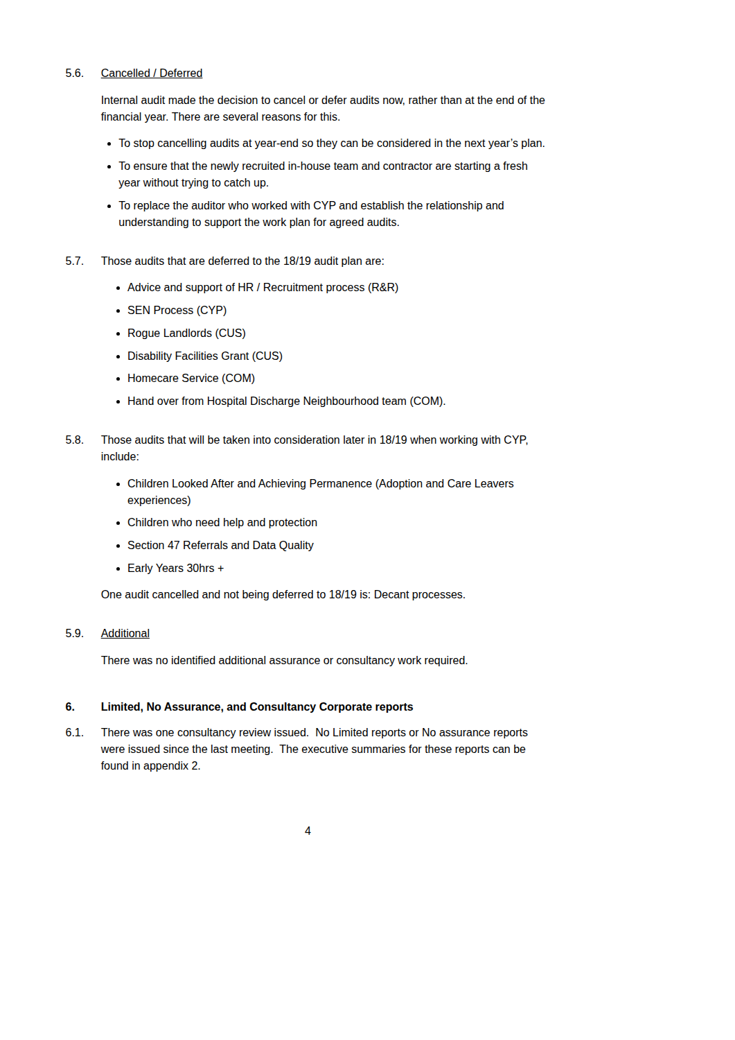5.6.
Cancelled / Deferred
Internal audit made the decision to cancel or defer audits now, rather than at the end of the financial year. There are several reasons for this.
To stop cancelling audits at year-end so they can be considered in the next year’s plan.
To ensure that the newly recruited in-house team and contractor are starting a fresh year without trying to catch up.
To replace the auditor who worked with CYP and establish the relationship and understanding to support the work plan for agreed audits.
5.7.
Those audits that are deferred to the 18/19 audit plan are:
Advice and support of HR / Recruitment process (R&R)
SEN Process (CYP)
Rogue Landlords (CUS)
Disability Facilities Grant (CUS)
Homecare Service (COM)
Hand over from Hospital Discharge Neighbourhood team (COM).
5.8.
Those audits that will be taken into consideration later in 18/19 when working with CYP, include:
Children Looked After and Achieving Permanence (Adoption and Care Leavers experiences)
Children who need help and protection
Section 47 Referrals and Data Quality
Early Years 30hrs +
One audit cancelled and not being deferred to 18/19 is: Decant processes.
5.9.
Additional
There was no identified additional assurance or consultancy work required.
6.
Limited, No Assurance, and Consultancy Corporate reports
6.1.
There was one consultancy review issued. No Limited reports or No assurance reports were issued since the last meeting. The executive summaries for these reports can be found in appendix 2.
4